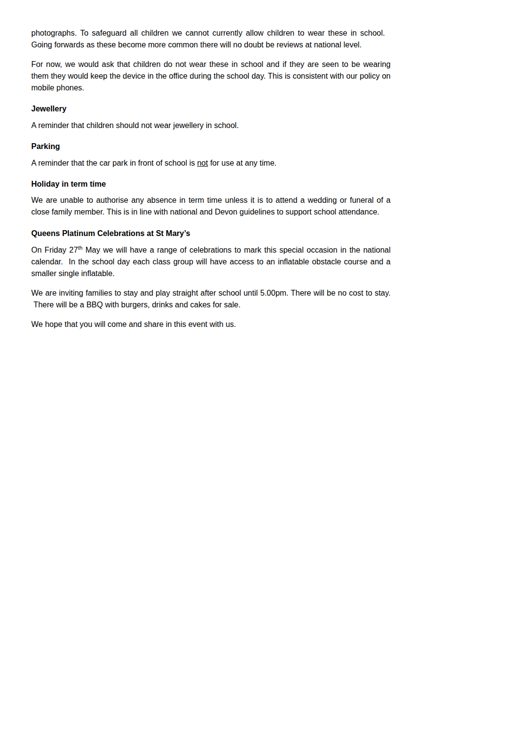photographs. To safeguard all children we cannot currently allow children to wear these in school. Going forwards as these become more common there will no doubt be reviews at national level.
For now, we would ask that children do not wear these in school and if they are seen to be wearing them they would keep the device in the office during the school day. This is consistent with our policy on mobile phones.
Jewellery
A reminder that children should not wear jewellery in school.
Parking
A reminder that the car park in front of school is not for use at any time.
Holiday in term time
We are unable to authorise any absence in term time unless it is to attend a wedding or funeral of a close family member. This is in line with national and Devon guidelines to support school attendance.
Queens Platinum Celebrations at St Mary’s
On Friday 27th May we will have a range of celebrations to mark this special occasion in the national calendar. In the school day each class group will have access to an inflatable obstacle course and a smaller single inflatable.
We are inviting families to stay and play straight after school until 5.00pm. There will be no cost to stay. There will be a BBQ with burgers, drinks and cakes for sale.
We hope that you will come and share in this event with us.